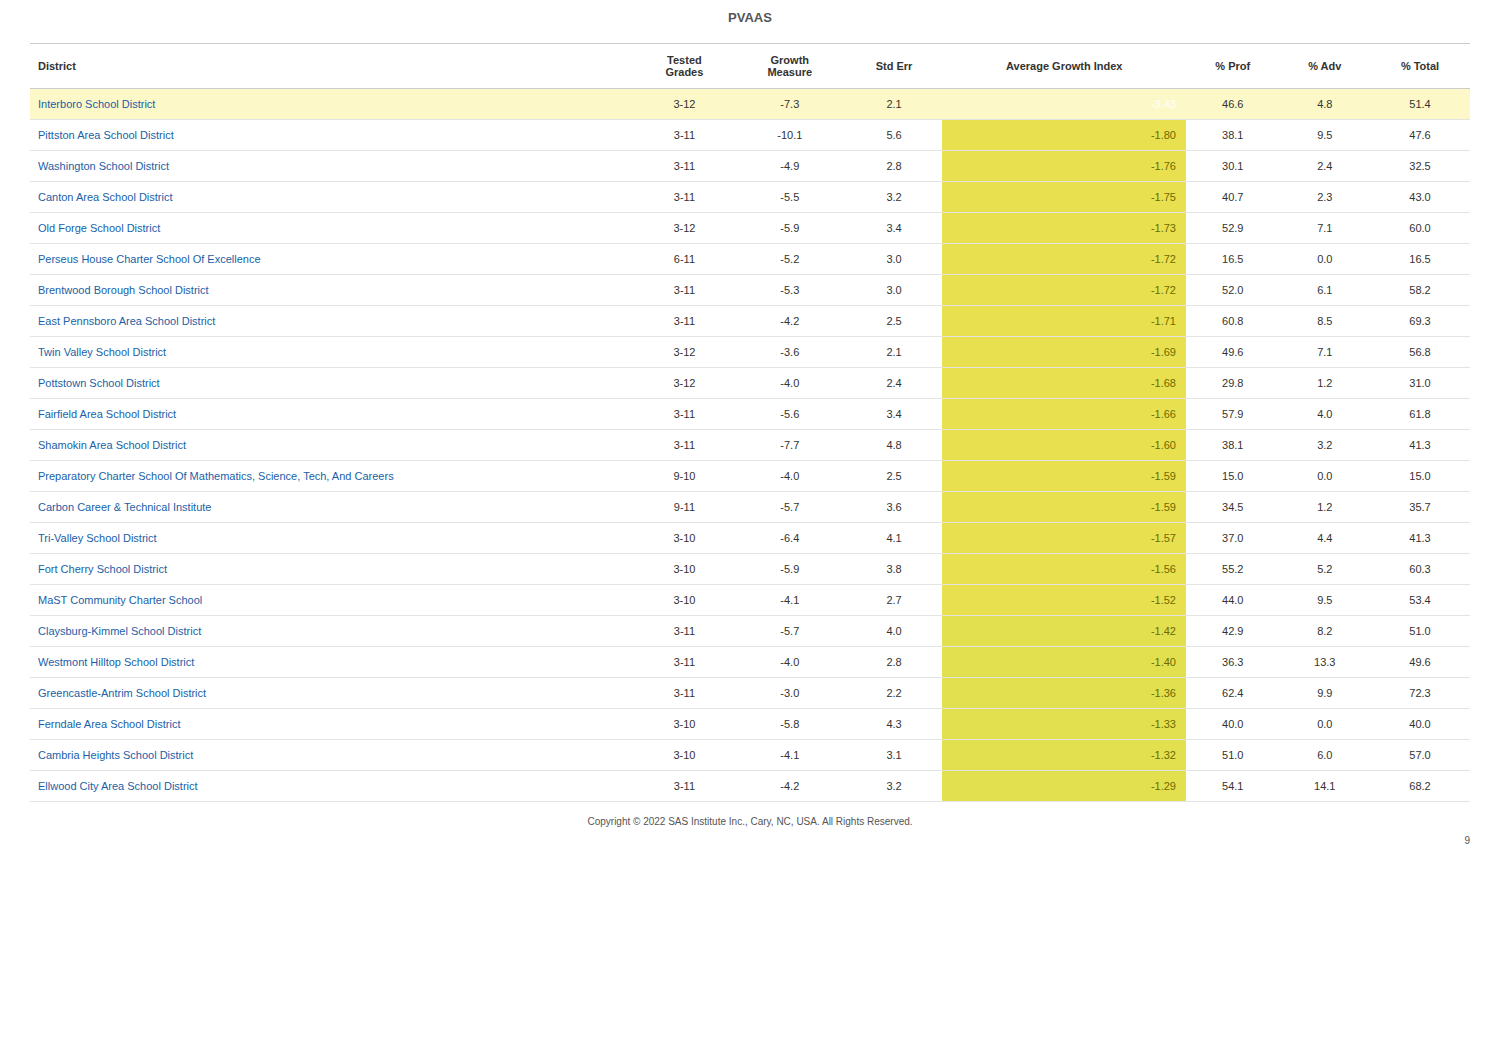PVAAS
| District | Tested Grades | Growth Measure | Std Err | Average Growth Index | % Prof | % Adv | % Total |
| --- | --- | --- | --- | --- | --- | --- | --- |
| Interboro School District | 3-12 | -7.3 | 2.1 | -3.43 | 46.6 | 4.8 | 51.4 |
| Pittston Area School District | 3-11 | -10.1 | 5.6 | -1.80 | 38.1 | 9.5 | 47.6 |
| Washington School District | 3-11 | -4.9 | 2.8 | -1.76 | 30.1 | 2.4 | 32.5 |
| Canton Area School District | 3-11 | -5.5 | 3.2 | -1.75 | 40.7 | 2.3 | 43.0 |
| Old Forge School District | 3-12 | -5.9 | 3.4 | -1.73 | 52.9 | 7.1 | 60.0 |
| Perseus House Charter School Of Excellence | 6-11 | -5.2 | 3.0 | -1.72 | 16.5 | 0.0 | 16.5 |
| Brentwood Borough School District | 3-11 | -5.3 | 3.0 | -1.72 | 52.0 | 6.1 | 58.2 |
| East Pennsboro Area School District | 3-11 | -4.2 | 2.5 | -1.71 | 60.8 | 8.5 | 69.3 |
| Twin Valley School District | 3-12 | -3.6 | 2.1 | -1.69 | 49.6 | 7.1 | 56.8 |
| Pottstown School District | 3-12 | -4.0 | 2.4 | -1.68 | 29.8 | 1.2 | 31.0 |
| Fairfield Area School District | 3-11 | -5.6 | 3.4 | -1.66 | 57.9 | 4.0 | 61.8 |
| Shamokin Area School District | 3-11 | -7.7 | 4.8 | -1.60 | 38.1 | 3.2 | 41.3 |
| Preparatory Charter School Of Mathematics, Science, Tech, And Careers | 9-10 | -4.0 | 2.5 | -1.59 | 15.0 | 0.0 | 15.0 |
| Carbon Career & Technical Institute | 9-11 | -5.7 | 3.6 | -1.59 | 34.5 | 1.2 | 35.7 |
| Tri-Valley School District | 3-10 | -6.4 | 4.1 | -1.57 | 37.0 | 4.4 | 41.3 |
| Fort Cherry School District | 3-10 | -5.9 | 3.8 | -1.56 | 55.2 | 5.2 | 60.3 |
| MaST Community Charter School | 3-10 | -4.1 | 2.7 | -1.52 | 44.0 | 9.5 | 53.4 |
| Claysburg-Kimmel School District | 3-11 | -5.7 | 4.0 | -1.42 | 42.9 | 8.2 | 51.0 |
| Westmont Hilltop School District | 3-11 | -4.0 | 2.8 | -1.40 | 36.3 | 13.3 | 49.6 |
| Greencastle-Antrim School District | 3-11 | -3.0 | 2.2 | -1.36 | 62.4 | 9.9 | 72.3 |
| Ferndale Area School District | 3-10 | -5.8 | 4.3 | -1.33 | 40.0 | 0.0 | 40.0 |
| Cambria Heights School District | 3-10 | -4.1 | 3.1 | -1.32 | 51.0 | 6.0 | 57.0 |
| Ellwood City Area School District | 3-11 | -4.2 | 3.2 | -1.29 | 54.1 | 14.1 | 68.2 |
| Copyright © 2022 SAS Institute Inc., Cary, NC, USA. All Rights Reserved. |
9